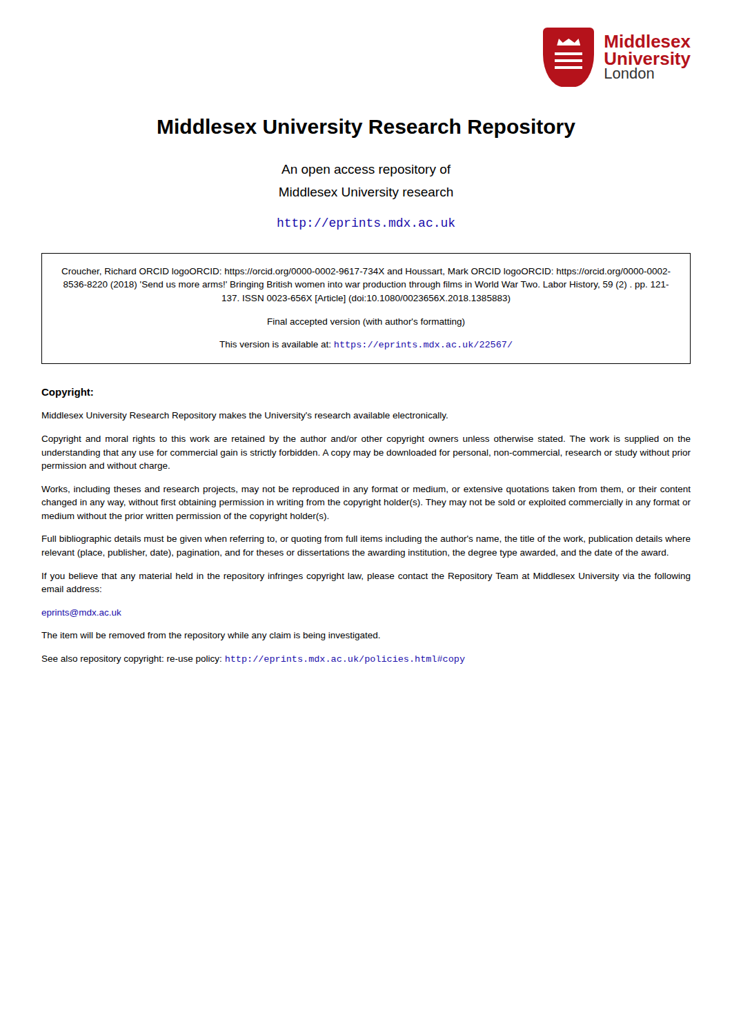Middlesex University London
Middlesex University Research Repository
An open access repository of
Middlesex University research
http://eprints.mdx.ac.uk
Croucher, Richard ORCID logoORCID: https://orcid.org/0000-0002-9617-734X and Houssart, Mark ORCID logoORCID: https://orcid.org/0000-0002-8536-8220 (2018) 'Send us more arms!' Bringing British women into war production through films in World War Two. Labor History, 59 (2) . pp. 121-137. ISSN 0023-656X [Article] (doi:10.1080/0023656X.2018.1385883)
Final accepted version (with author's formatting)
This version is available at: https://eprints.mdx.ac.uk/22567/
Copyright:
Middlesex University Research Repository makes the University's research available electronically.
Copyright and moral rights to this work are retained by the author and/or other copyright owners unless otherwise stated. The work is supplied on the understanding that any use for commercial gain is strictly forbidden. A copy may be downloaded for personal, non-commercial, research or study without prior permission and without charge.
Works, including theses and research projects, may not be reproduced in any format or medium, or extensive quotations taken from them, or their content changed in any way, without first obtaining permission in writing from the copyright holder(s). They may not be sold or exploited commercially in any format or medium without the prior written permission of the copyright holder(s).
Full bibliographic details must be given when referring to, or quoting from full items including the author's name, the title of the work, publication details where relevant (place, publisher, date), pagination, and for theses or dissertations the awarding institution, the degree type awarded, and the date of the award.
If you believe that any material held in the repository infringes copyright law, please contact the Repository Team at Middlesex University via the following email address:
eprints@mdx.ac.uk
The item will be removed from the repository while any claim is being investigated.
See also repository copyright: re-use policy: http://eprints.mdx.ac.uk/policies.html#copy